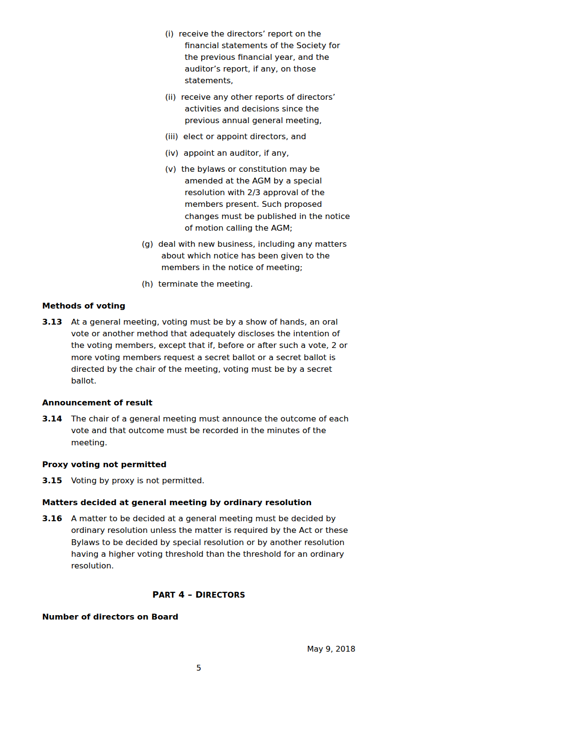(i) receive the directors’ report on the financial statements of the Society for the previous financial year, and the auditor’s report, if any, on those statements,
(ii) receive any other reports of directors’ activities and decisions since the previous annual general meeting,
(iii) elect or appoint directors, and
(iv) appoint an auditor, if any,
(v) the bylaws or constitution may be amended at the AGM by a special resolution with 2/3 approval of the members present. Such proposed changes must be published in the notice of motion calling the AGM;
(g) deal with new business, including any matters about which notice has been given to the members in the notice of meeting;
(h) terminate the meeting.
Methods of voting
3.13 At a general meeting, voting must be by a show of hands, an oral vote or another method that adequately discloses the intention of the voting members, except that if, before or after such a vote, 2 or more voting members request a secret ballot or a secret ballot is directed by the chair of the meeting, voting must be by a secret ballot.
Announcement of result
3.14 The chair of a general meeting must announce the outcome of each vote and that outcome must be recorded in the minutes of the meeting.
Proxy voting not permitted
3.15 Voting by proxy is not permitted.
Matters decided at general meeting by ordinary resolution
3.16 A matter to be decided at a general meeting must be decided by ordinary resolution unless the matter is required by the Act or these Bylaws to be decided by special resolution or by another resolution having a higher voting threshold than the threshold for an ordinary resolution.
PART 4 – DIRECTORS
Number of directors on Board
May 9, 2018
5